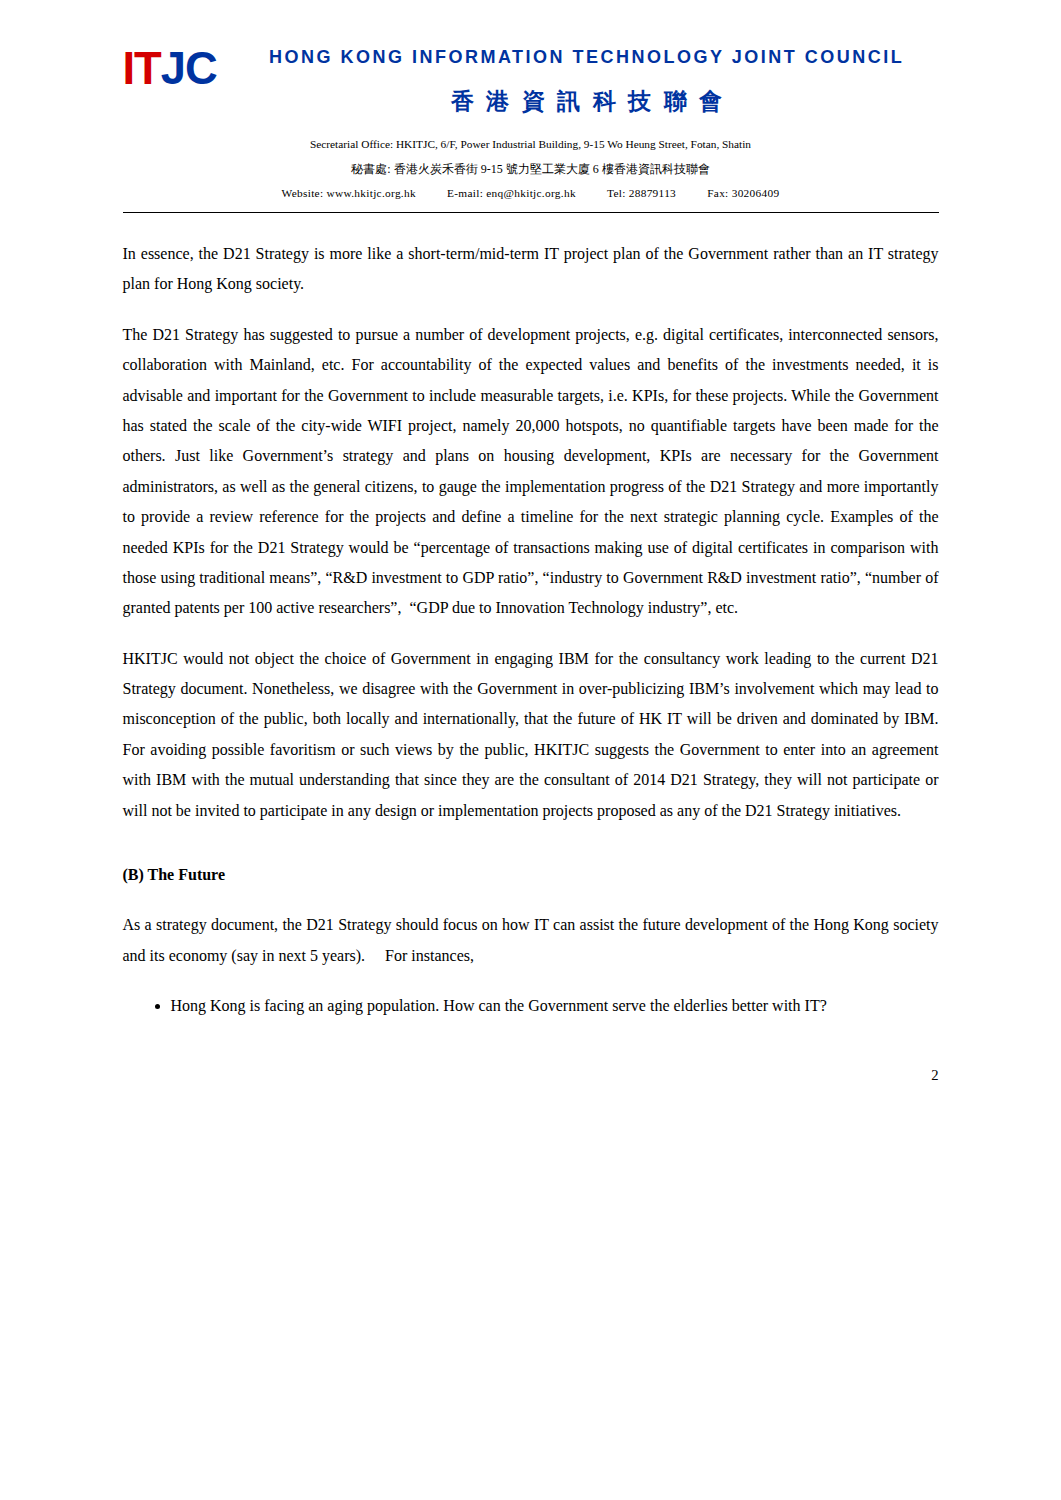IT JC
HONG KONG INFORMATION TECHNOLOGY JOINT COUNCIL
香港資訊科技聯會
Secretarial Office: HKITJC, 6/F, Power Industrial Building, 9-15 Wo Heung Street, Fotan, Shatin
秘書處: 香港火炭禾香街 9-15 號力堅工業大廈 6 樓香港資訊科技聯會
Website: www.hkitjc.org.hk E-mail: enq@hkitjc.org.hk Tel: 28879113 Fax: 30206409
In essence, the D21 Strategy is more like a short-term/mid-term IT project plan of the Government rather than an IT strategy plan for Hong Kong society.
The D21 Strategy has suggested to pursue a number of development projects, e.g. digital certificates, interconnected sensors, collaboration with Mainland, etc. For accountability of the expected values and benefits of the investments needed, it is advisable and important for the Government to include measurable targets, i.e. KPIs, for these projects. While the Government has stated the scale of the city-wide WIFI project, namely 20,000 hotspots, no quantifiable targets have been made for the others. Just like Government’s strategy and plans on housing development, KPIs are necessary for the Government administrators, as well as the general citizens, to gauge the implementation progress of the D21 Strategy and more importantly to provide a review reference for the projects and define a timeline for the next strategic planning cycle. Examples of the needed KPIs for the D21 Strategy would be “percentage of transactions making use of digital certificates in comparison with those using traditional means”, “R&D investment to GDP ratio”, “industry to Government R&D investment ratio”, “number of granted patents per 100 active researchers”, “GDP due to Innovation Technology industry”, etc.
HKITJC would not object the choice of Government in engaging IBM for the consultancy work leading to the current D21 Strategy document. Nonetheless, we disagree with the Government in over-publicizing IBM’s involvement which may lead to misconception of the public, both locally and internationally, that the future of HK IT will be driven and dominated by IBM. For avoiding possible favoritism or such views by the public, HKITJC suggests the Government to enter into an agreement with IBM with the mutual understanding that since they are the consultant of 2014 D21 Strategy, they will not participate or will not be invited to participate in any design or implementation projects proposed as any of the D21 Strategy initiatives.
(B) The Future
As a strategy document, the D21 Strategy should focus on how IT can assist the future development of the Hong Kong society and its economy (say in next 5 years). For instances,
Hong Kong is facing an aging population. How can the Government serve the elderlies better with IT?
2